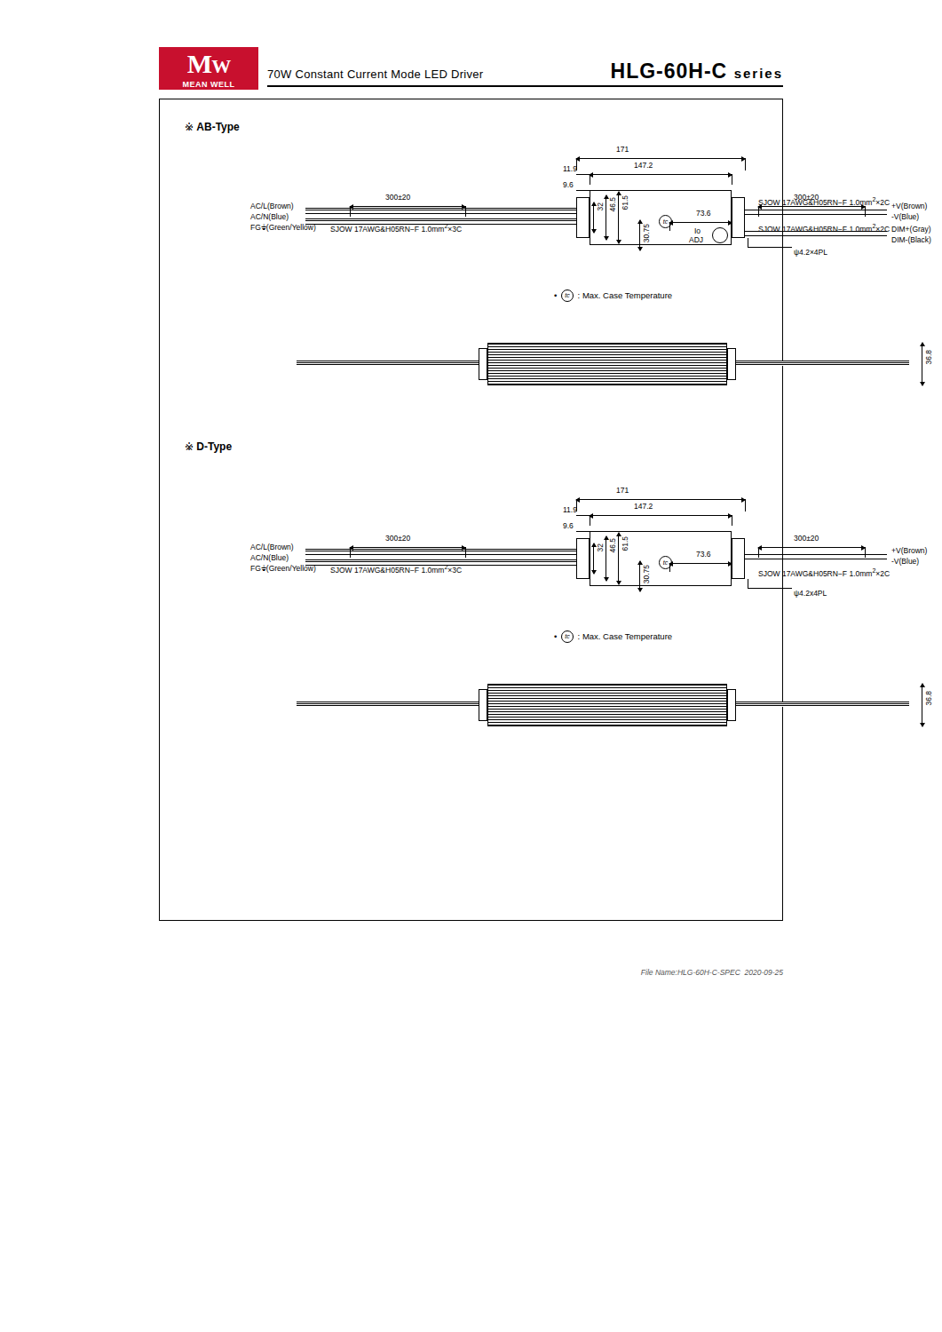MW
MEAN WELL
70W Constant Current Mode LED Driver
HLG-60H-C series
※ AB-Type
171
147.2
11.9
9.6
300±20
300±20
32
46.5
61.5
30.75
73.6
tc
Io
ADJ
ψ4.2×4PL
AC/L(Brown)
AC/N(Blue)
FG⏚(Green/Yellow)
SJOW 17AWG&H05RN−F 1.0mm2×3C
SJOW 17AWG&H05RN−F 1.0mm2×2C
SJOW 17AWG&H05RN−F 1.0mm2×2C
+V(Brown)
-V(Blue)
DIM+(Gray)
DIM-(Black)
• tc : Max. Case Temperature
36.8
※ D-Type
171
147.2
11.9
9.6
300±20
300±20
32
46.5
61.5
30.75
73.6
tc
ψ4.2x4PL
AC/L(Brown)
AC/N(Blue)
FG⏚(Green/Yellow)
SJOW 17AWG&H05RN−F 1.0mm2×3C
SJOW 17AWG&H05RN−F 1.0mm2×2C
+V(Brown)
-V(Blue)
• tc : Max. Case Temperature
36.8
File Name:HLG-60H-C-SPEC 2020-09-25